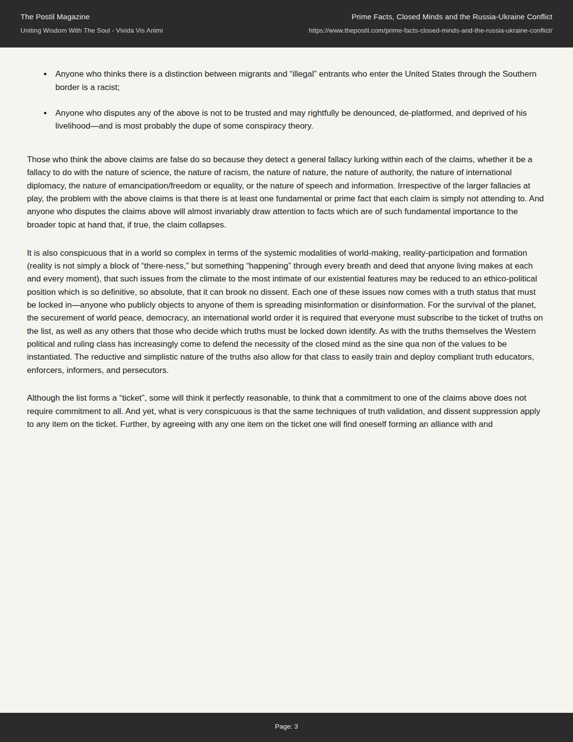The Postil Magazine Uniting Wisdom With The Soul - Vivida Vis Animi
Prime Facts, Closed Minds and the Russia-Ukraine Conflict https://www.thepostil.com/prime-facts-closed-minds-and-the-russia-ukraine-conflict/
Anyone who thinks there is a distinction between migrants and “illegal” entrants who enter the United States through the Southern border is a racist;
Anyone who disputes any of the above is not to be trusted and may rightfully be denounced, de-platformed, and deprived of his livelihood—and is most probably the dupe of some conspiracy theory.
Those who think the above claims are false do so because they detect a general fallacy lurking within each of the claims, whether it be a fallacy to do with the nature of science, the nature of racism, the nature of nature, the nature of authority, the nature of international diplomacy, the nature of emancipation/freedom or equality, or the nature of speech and information. Irrespective of the larger fallacies at play, the problem with the above claims is that there is at least one fundamental or prime fact that each claim is simply not attending to. And anyone who disputes the claims above will almost invariably draw attention to facts which are of such fundamental importance to the broader topic at hand that, if true, the claim collapses.
It is also conspicuous that in a world so complex in terms of the systemic modalities of world-making, reality-participation and formation (reality is not simply a block of “there-ness,” but something “happening” through every breath and deed that anyone living makes at each and every moment), that such issues from the climate to the most intimate of our existential features may be reduced to an ethico-political position which is so definitive, so absolute, that it can brook no dissent. Each one of these issues now comes with a truth status that must be locked in—anyone who publicly objects to anyone of them is spreading misinformation or disinformation. For the survival of the planet, the securement of world peace, democracy, an international world order it is required that everyone must subscribe to the ticket of truths on the list, as well as any others that those who decide which truths must be locked down identify. As with the truths themselves the Western political and ruling class has increasingly come to defend the necessity of the closed mind as the sine qua non of the values to be instantiated. The reductive and simplistic nature of the truths also allow for that class to easily train and deploy compliant truth educators, enforcers, informers, and persecutors.
Although the list forms a “ticket”, some will think it perfectly reasonable, to think that a commitment to one of the claims above does not require commitment to all. And yet, what is very conspicuous is that the same techniques of truth validation, and dissent suppression apply to any item on the ticket. Further, by agreeing with any one item on the ticket one will find oneself forming an alliance with and
Page: 3